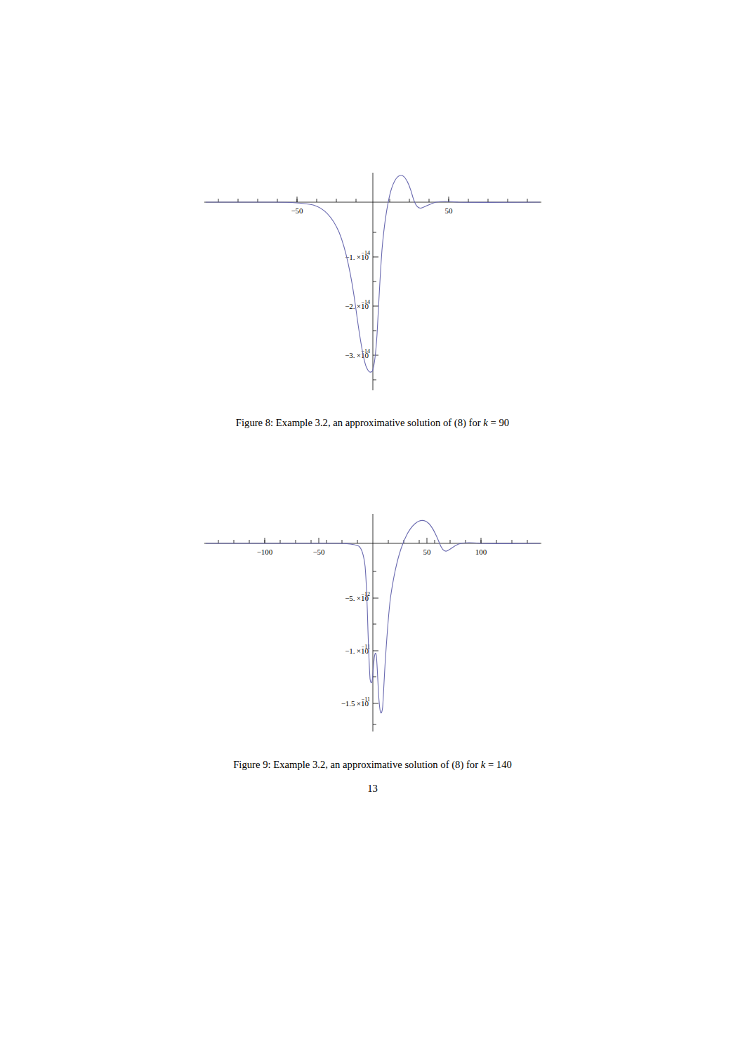−50 50 −1. ×10 −14 −2. ×10 −14 −3. ×10 −14
Figure 8: Example 3.2, an approximative solution of (8) for k = 90
−100 −50 50 100 −5. ×10 −12 −1. ×10 −11 −1.5 ×10 −11
Figure 9: Example 3.2, an approximative solution of (8) for k = 140
13